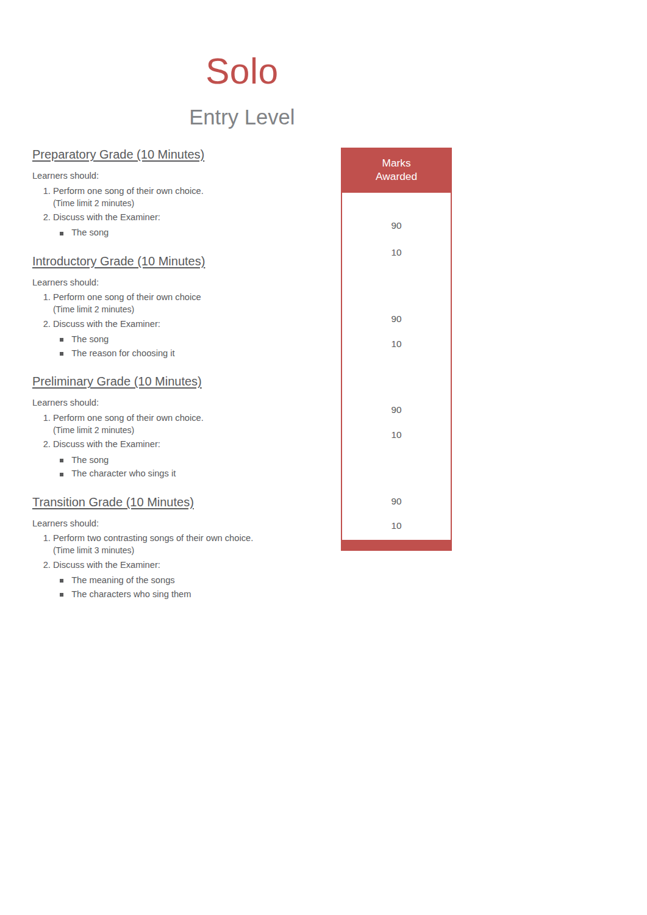Solo
Entry Level
Preparatory Grade (10 Minutes)
Learners should:
Perform one song of their own choice.(Time limit 2 minutes)
Discuss with the Examiner:
The song
Introductory Grade (10 Minutes)
Learners should:
Perform one song of their own choice(Time limit 2 minutes)
Discuss with the Examiner:
The song
The reason for choosing it
Preliminary Grade (10 Minutes)
Learners should:
Perform one song of their own choice.(Time limit 2 minutes)
Discuss with the Examiner:
The song
The character who sings it
Transition Grade (10 Minutes)
Learners should:
Perform two contrasting songs of their own choice.(Time limit 3 minutes)
Discuss with the Examiner:
The meaning of the songs
The characters who sing them
Marks
Awarded
90
10
90
10
90
10
90
10